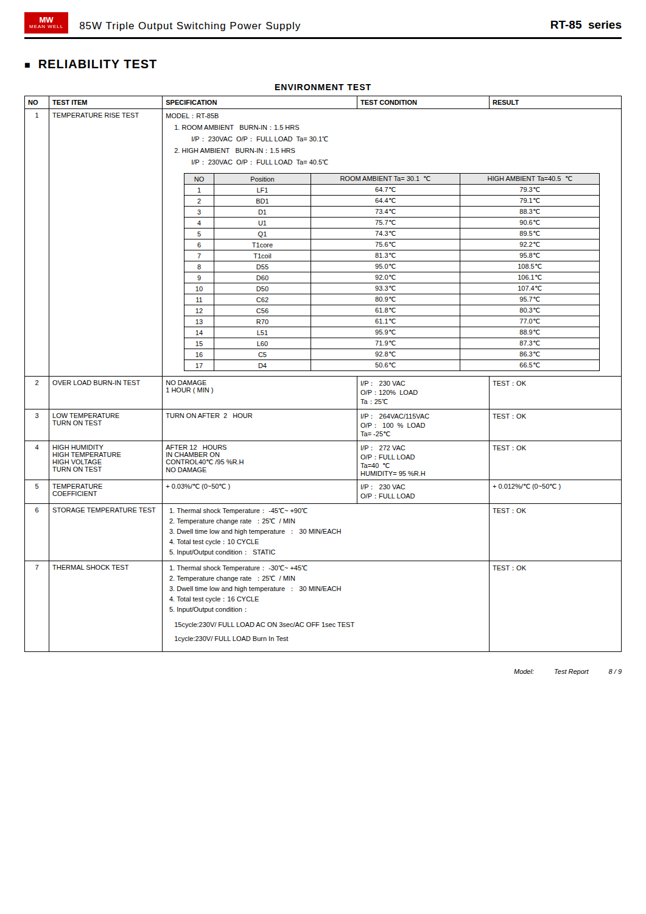MWMEAN WELL
85W Triple Output Switching Power Supply
RT-85 series
RELIABILITY TEST
ENVIRONMENT TEST
| NO | TEST ITEM | SPECIFICATION | TEST CONDITION | RESULT |
| --- | --- | --- | --- | --- |
| 1 | TEMPERATURE RISE TEST | MODEL：RT-85B 1. ROOM AMBIENT BURN-IN：1.5 HRS I/P： 230VAC O/P： FULL LOAD Ta= 30.1℃ 2. HIGH AMBIENT BURN-IN：1.5 HRS I/P： 230VAC O/P： FULL LOAD Ta= 40.5℃ / NO / Position / ROOM AMBIENT Ta= 30.1 ℃ / HIGH AMBIENT Ta=40.5 ℃ / / --- / --- / --- / --- / / 1 / LF1 / 64.7℃ / 79.3℃ / / 2 / BD1 / 64.4℃ / 79.1℃ / / 3 / D1 / 73.4℃ / 88.3℃ / / 4 / U1 / 75.7℃ / 90.6℃ / / 5 / Q1 / 74.3℃ / 89.5℃ / / 6 / T1core / 75.6℃ / 92.2℃ / / 7 / T1coil / 81.3℃ / 95.8℃ / / 8 / D55 / 95.0℃ / 108.5℃ / / 9 / D60 / 92.0℃ / 106.1℃ / / 10 / D50 / 93.3℃ / 107.4℃ / / 11 / C62 / 80.9℃ / 95.7℃ / / 12 / C56 / 61.8℃ / 80.3℃ / / 13 / R70 / 61.1℃ / 77.0℃ / / 14 / L51 / 95.9℃ / 88.9℃ / / 15 / L60 / 71.9℃ / 87.3℃ / / 16 / C5 / 92.8℃ / 86.3℃ / / 17 / D4 / 50.6℃ / 66.5℃ / |
| 2 | OVER LOAD BURN-IN TEST | NO DAMAGE 1 HOUR ( MIN ) | I/P： 230 VAC O/P：120% LOAD Ta：25℃ | TEST：OK |
| 3 | LOW TEMPERATURE TURN ON TEST | TURN ON AFTER 2 HOUR | I/P： 264VAC/115VAC O/P： 100 % LOAD Ta= -25℃ | TEST：OK |
| 4 | HIGH HUMIDITY HIGH TEMPERATURE HIGH VOLTAGE TURN ON TEST | AFTER 12 HOURS IN CHAMBER ON CONTROL40℃ /95 %R.H NO DAMAGE | I/P： 272 VAC O/P：FULL LOAD Ta=40 ℃ HUMIDITY= 95 %R.H | TEST：OK |
| 5 | TEMPERATURE COEFFICIENT | + 0.03%/℃ (0~50℃ ) | I/P： 230 VAC O/P：FULL LOAD | + 0.012%/℃ (0~50℃ ) |
| 6 | STORAGE TEMPERATURE TEST | Thermal shock Temperature： -45℃~ +90℃ Temperature change rate ：25℃ / MIN Dwell time low and high temperature ： 30 MIN/EACH Total test cycle：10 CYCLE Input/Output condition： STATIC | TEST：OK |
| 7 | THERMAL SHOCK TEST | Thermal shock Temperature： -30℃~ +45℃ Temperature change rate ：25℃ / MIN Dwell time low and high temperature ： 30 MIN/EACH Total test cycle：16 CYCLE Input/Output condition： 15cycle:230V/ FULL LOAD AC ON 3sec/AC OFF 1sec TEST 1cycle:230V/ FULL LOAD Burn In Test | TEST：OK |
Model: Test Report 8 / 9